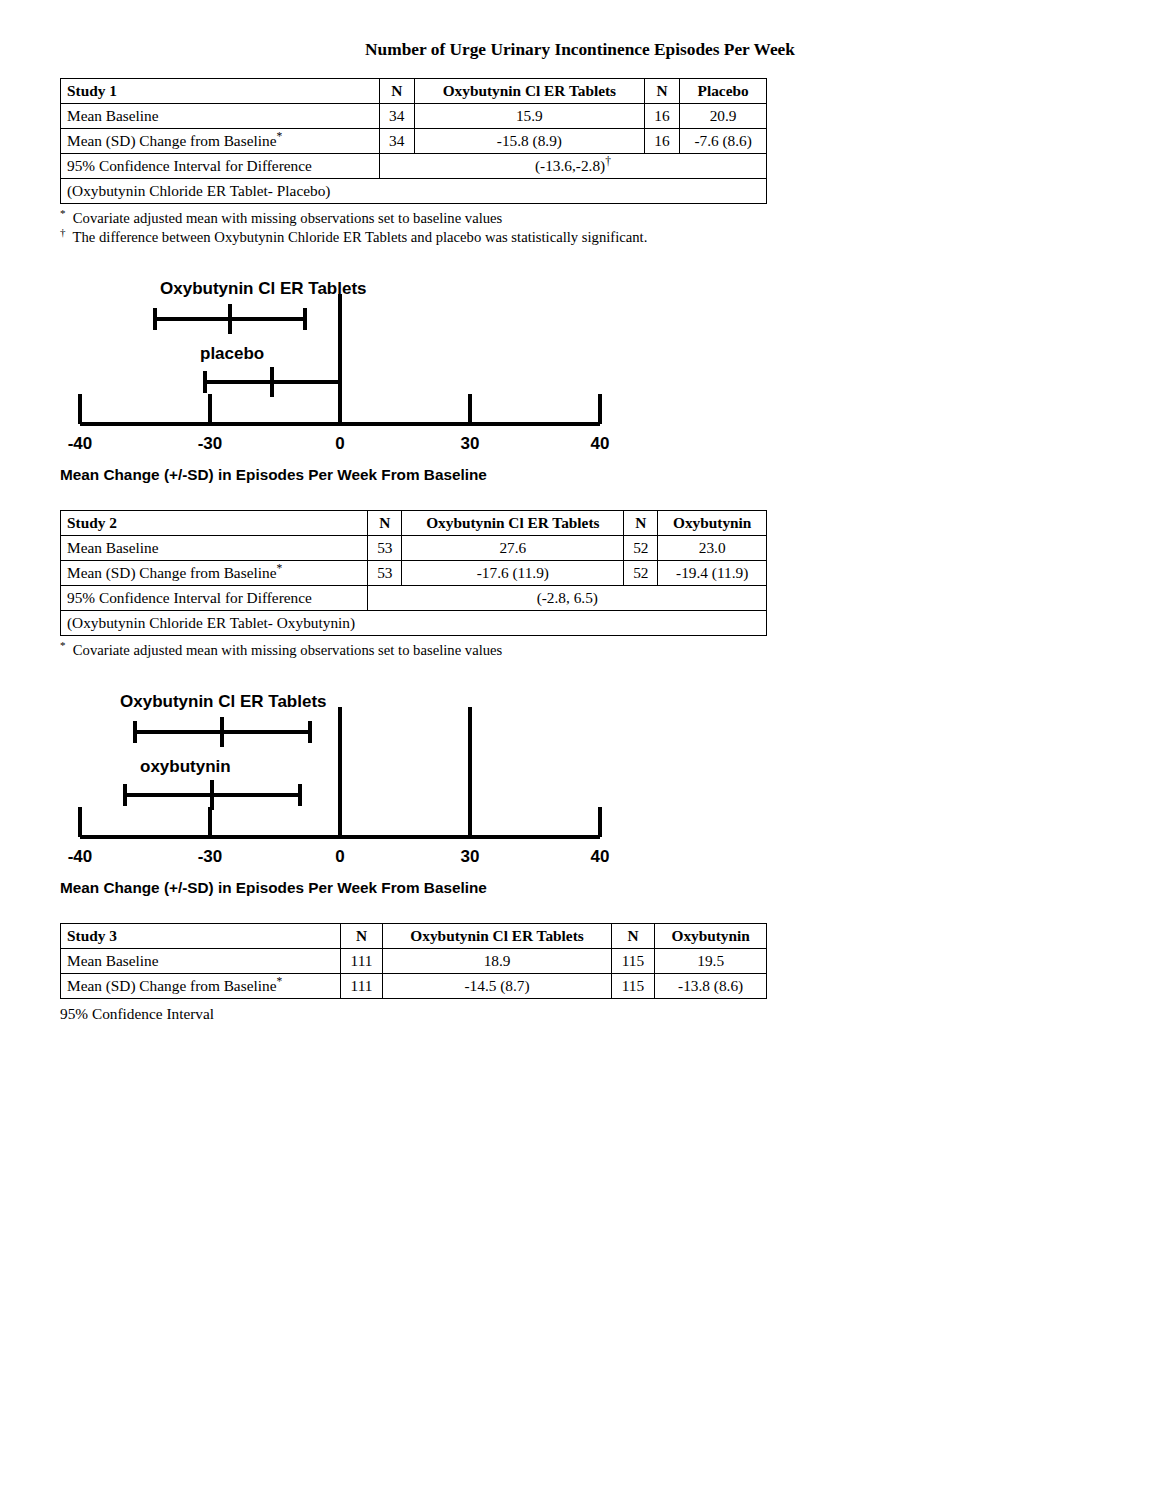Number of Urge Urinary Incontinence Episodes Per Week
| Study 1 | N | Oxybutynin Cl ER Tablets | N | Placebo |
| --- | --- | --- | --- | --- |
| Mean Baseline | 34 | 15.9 | 16 | 20.9 |
| Mean (SD) Change from Baseline * | 34 | -15.8 (8.9) | 16 | -7.6 (8.6) |
| 95% Confidence Interval for Difference | (-13.6,-2.8) † |
| (Oxybutynin Chloride ER Tablet- Placebo) |
* Covariate adjusted mean with missing observations set to baseline values
† The difference between Oxybutynin Chloride ER Tablets and placebo was statistically significant.
-40 -30 0 30 40 Oxybutynin Cl ER Tablets placebo
Mean Change (+/-SD) in Episodes Per Week From Baseline
| Study 2 | N | Oxybutynin Cl ER Tablets | N | Oxybutynin |
| --- | --- | --- | --- | --- |
| Mean Baseline | 53 | 27.6 | 52 | 23.0 |
| Mean (SD) Change from Baseline * | 53 | -17.6 (11.9) | 52 | -19.4 (11.9) |
| 95% Confidence Interval for Difference | (-2.8, 6.5) |
| (Oxybutynin Chloride ER Tablet- Oxybutynin) |
* Covariate adjusted mean with missing observations set to baseline values
-40 -30 0 30 40 Oxybutynin Cl ER Tablets oxybutynin
Mean Change (+/-SD) in Episodes Per Week From Baseline
| Study 3 | N | Oxybutynin Cl ER Tablets | N | Oxybutynin |
| --- | --- | --- | --- | --- |
| Mean Baseline | 111 | 18.9 | 115 | 19.5 |
| Mean (SD) Change from Baseline * | 111 | -14.5 (8.7) | 115 | -13.8 (8.6) |
95% Confidence Interval